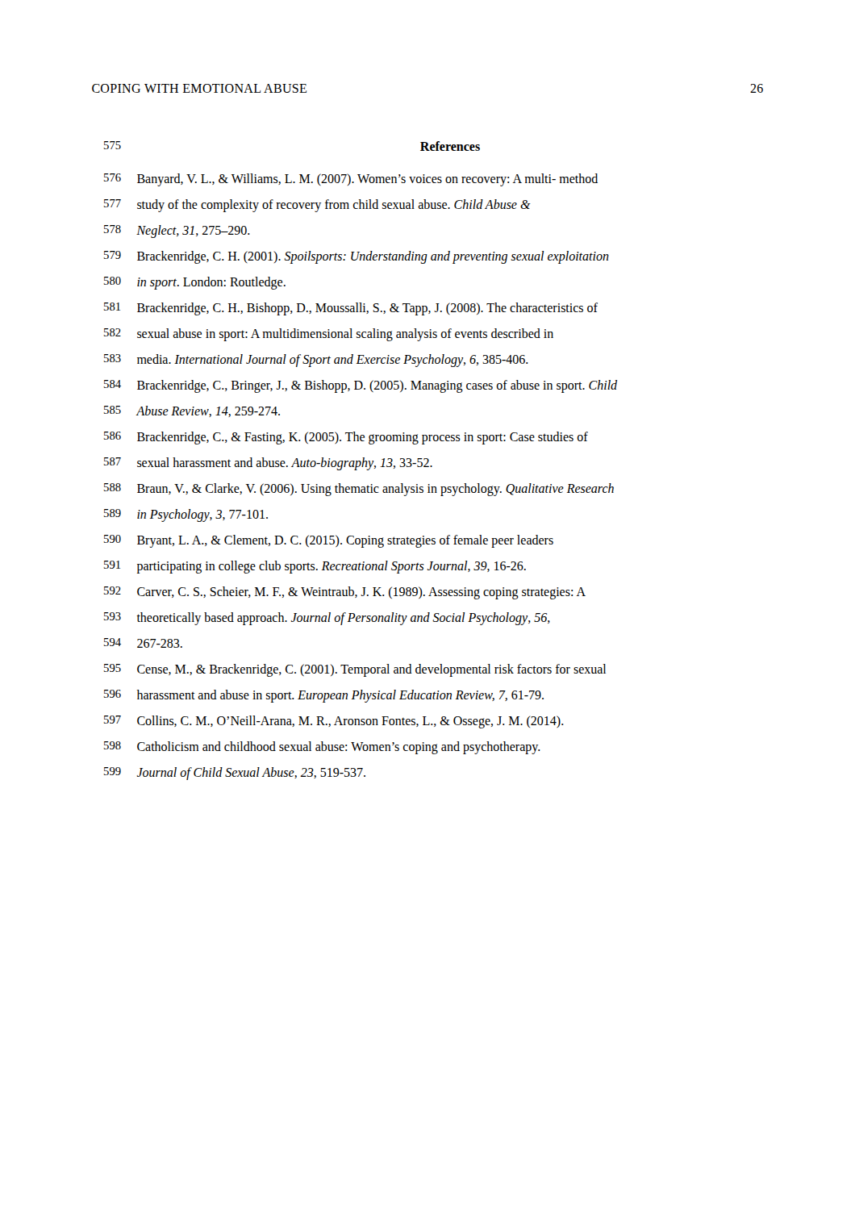Coping with Emotional Abuse 26
References
Banyard, V. L., & Williams, L. M. (2007). Women’s voices on recovery: A multi- method
study of the complexity of recovery from child sexual abuse. Child Abuse &
Neglect, 31, 275–290.
Brackenridge, C. H. (2001). Spoilsports: Understanding and preventing sexual exploitation
in sport. London: Routledge.
Brackenridge, C. H., Bishopp, D., Moussalli, S., & Tapp, J. (2008). The characteristics of
sexual abuse in sport: A multidimensional scaling analysis of events described in
media. International Journal of Sport and Exercise Psychology, 6, 385-406.
Brackenridge, C., Bringer, J., & Bishopp, D. (2005). Managing cases of abuse in sport. Child
Abuse Review, 14, 259-274.
Brackenridge, C., & Fasting, K. (2005). The grooming process in sport: Case studies of
sexual harassment and abuse. Auto-biography, 13, 33-52.
Braun, V., & Clarke, V. (2006). Using thematic analysis in psychology. Qualitative Research
in Psychology, 3, 77-101.
Bryant, L. A., & Clement, D. C. (2015). Coping strategies of female peer leaders
participating in college club sports. Recreational Sports Journal, 39, 16-26.
Carver, C. S., Scheier, M. F., & Weintraub, J. K. (1989). Assessing coping strategies: A
theoretically based approach. Journal of Personality and Social Psychology, 56,
267-283.
Cense, M., & Brackenridge, C. (2001). Temporal and developmental risk factors for sexual
harassment and abuse in sport. European Physical Education Review, 7, 61-79.
Collins, C. M., O’Neill-Arana, M. R., Aronson Fontes, L., & Ossege, J. M. (2014).
Catholicism and childhood sexual abuse: Women’s coping and psychotherapy.
Journal of Child Sexual Abuse, 23, 519-537.